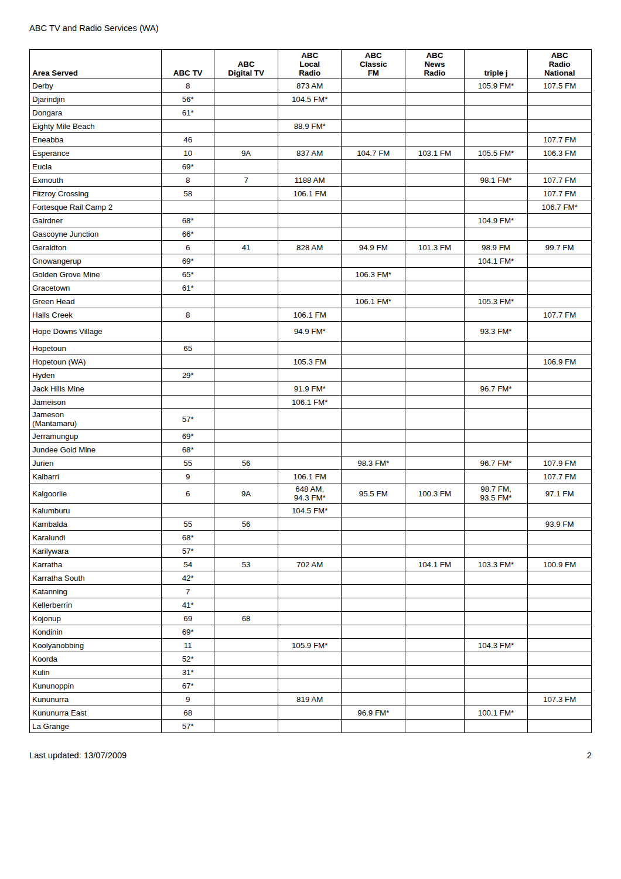ABC TV and Radio Services (WA)
| Area Served | ABC TV | ABC Digital TV | ABC Local Radio | ABC Classic FM | ABC News Radio | triple j | ABC Radio National |
| --- | --- | --- | --- | --- | --- | --- | --- |
| Derby | 8 | | 873 AM | | | 105.9 FM* | 107.5 FM |
| Djarindjin | 56* | | 104.5 FM* | | | | |
| Dongara | 61* | | | | | | |
| Eighty Mile Beach | | | 88.9 FM* | | | | |
| Eneabba | 46 | | | | | | 107.7 FM |
| Esperance | 10 | 9A | 837 AM | 104.7 FM | 103.1 FM | 105.5 FM* | 106.3 FM |
| Eucla | 69* | | | | | | |
| Exmouth | 8 | 7 | 1188 AM | | | 98.1 FM* | 107.7 FM |
| Fitzroy Crossing | 58 | | 106.1 FM | | | | 107.7 FM |
| Fortesque Rail Camp 2 | | | | | | | 106.7 FM* |
| Gairdner | 68* | | | | | 104.9 FM* | |
| Gascoyne Junction | 66* | | | | | | |
| Geraldton | 6 | 41 | 828 AM | 94.9 FM | 101.3 FM | 98.9 FM | 99.7 FM |
| Gnowangerup | 69* | | | | | 104.1 FM* | |
| Golden Grove Mine | 65* | | | 106.3 FM* | | | |
| Gracetown | 61* | | | | | | |
| Green Head | | | | 106.1 FM* | | 105.3 FM* | |
| Halls Creek | 8 | | 106.1 FM | | | | 107.7 FM |
| Hope Downs Village | | | 94.9 FM* | | | 93.3 FM* | |
| Hopetoun | 65 | | | | | | |
| Hopetoun (WA) | | | 105.3 FM | | | | 106.9 FM |
| Hyden | 29* | | | | | | |
| Jack Hills Mine | | | 91.9 FM* | | | 96.7 FM* | |
| Jameison | | | 106.1 FM* | | | | |
| Jameson (Mantamaru) | 57* | | | | | | |
| Jerramungup | 69* | | | | | | |
| Jundee Gold Mine | 68* | | | | | | |
| Jurien | 55 | 56 | | 98.3 FM* | | 96.7 FM* | 107.9 FM |
| Kalbarri | 9 | | 106.1 FM | | | | 107.7 FM |
| Kalgoorlie | 6 | 9A | 648 AM, 94.3 FM* | 95.5 FM | 100.3 FM | 98.7 FM, 93.5 FM* | 97.1 FM |
| Kalumburu | | | 104.5 FM* | | | | |
| Kambalda | 55 | 56 | | | | | 93.9 FM |
| Karalundi | 68* | | | | | | |
| Karilywara | 57* | | | | | | |
| Karratha | 54 | 53 | 702 AM | | 104.1 FM | 103.3 FM* | 100.9 FM |
| Karratha South | 42* | | | | | | |
| Katanning | 7 | | | | | | |
| Kellerberrin | 41* | | | | | | |
| Kojonup | 69 | 68 | | | | | |
| Kondinin | 69* | | | | | | |
| Koolyanobbing | 11 | | 105.9 FM* | | | 104.3 FM* | |
| Koorda | 52* | | | | | | |
| Kulin | 31* | | | | | | |
| Kununoppin | 67* | | | | | | |
| Kununurra | 9 | | 819 AM | | | | 107.3 FM |
| Kununurra East | 68 | | | 96.9 FM* | | 100.1 FM* | |
| La Grange | 57* | | | | | | |
Last updated: 13/07/2009 2